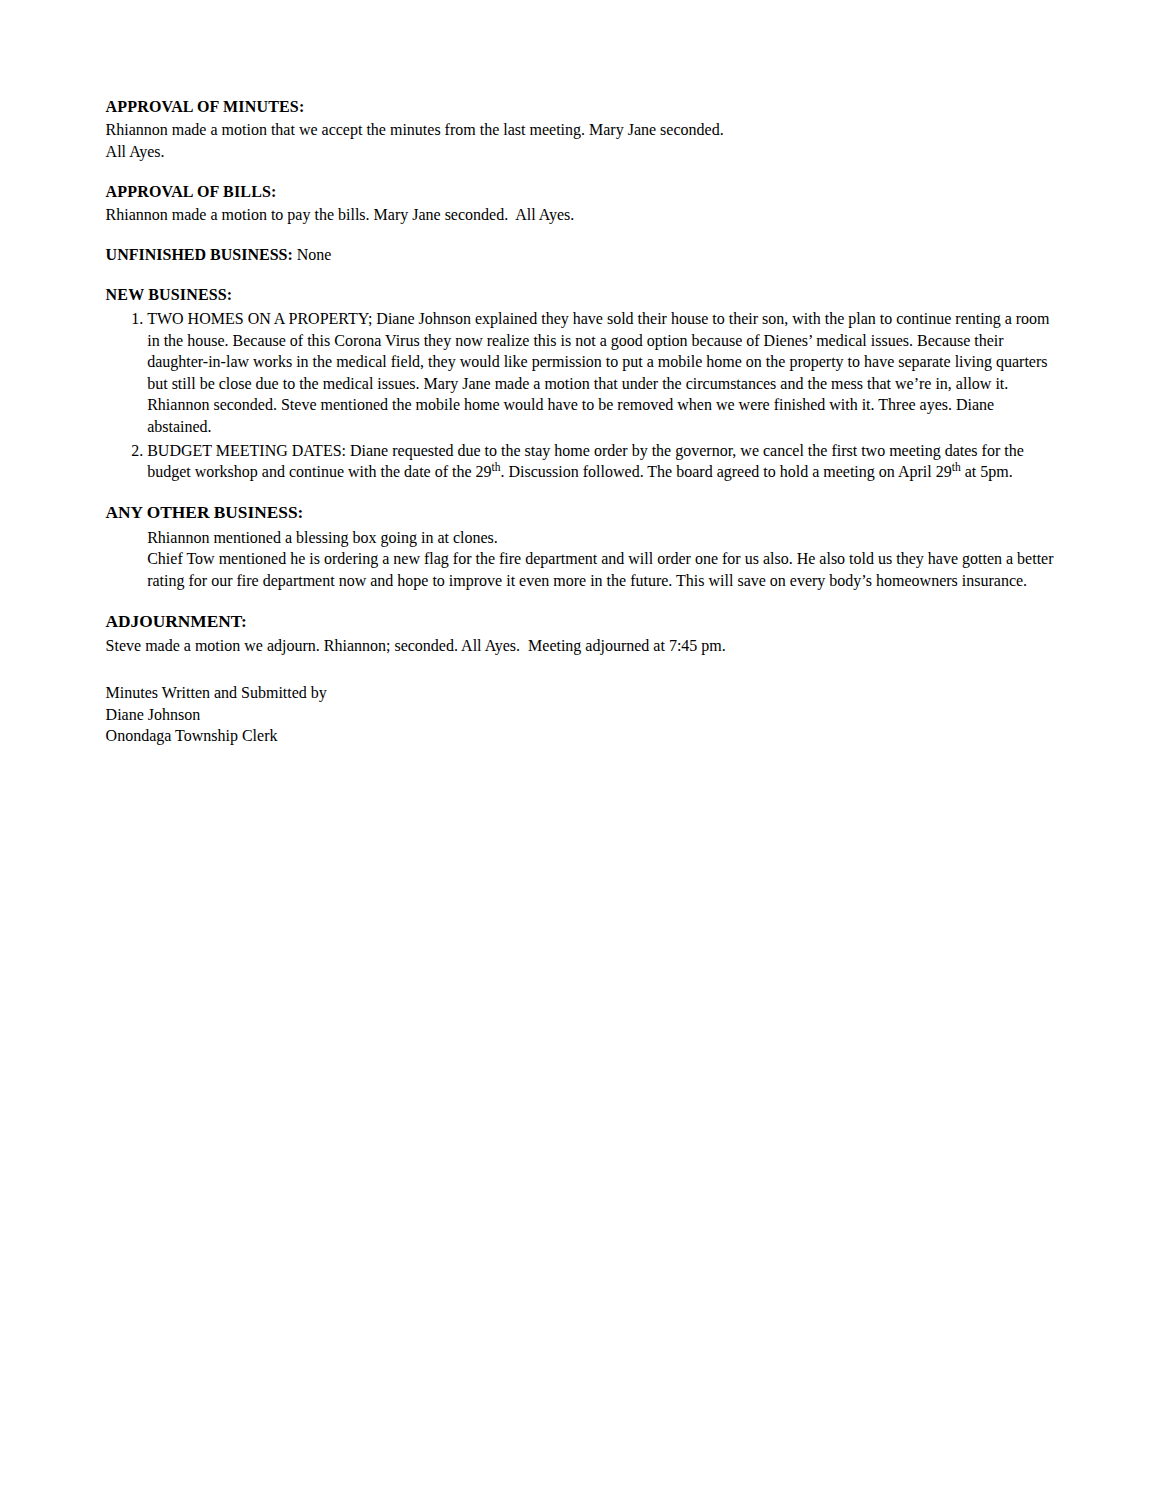APPROVAL OF MINUTES:
Rhiannon made a motion that we accept the minutes from the last meeting. Mary Jane seconded.
All Ayes.
APPROVAL OF BILLS:
Rhiannon made a motion to pay the bills. Mary Jane seconded. All Ayes.
UNFINISHED BUSINESS: None
NEW BUSINESS:
TWO HOMES ON A PROPERTY; Diane Johnson explained they have sold their house to their son, with the plan to continue renting a room in the house. Because of this Corona Virus they now realize this is not a good option because of Dienes’ medical issues. Because their daughter-in-law works in the medical field, they would like permission to put a mobile home on the property to have separate living quarters but still be close due to the medical issues. Mary Jane made a motion that under the circumstances and the mess that we’re in, allow it. Rhiannon seconded. Steve mentioned the mobile home would have to be removed when we were finished with it. Three ayes. Diane abstained.
BUDGET MEETING DATES: Diane requested due to the stay home order by the governor, we cancel the first two meeting dates for the budget workshop and continue with the date of the 29th. Discussion followed. The board agreed to hold a meeting on April 29th at 5pm.
ANY OTHER BUSINESS:
Rhiannon mentioned a blessing box going in at clones.
Chief Tow mentioned he is ordering a new flag for the fire department and will order one for us also. He also told us they have gotten a better rating for our fire department now and hope to improve it even more in the future. This will save on every body’s homeowners insurance.
ADJOURNMENT:
Steve made a motion we adjourn. Rhiannon; seconded. All Ayes. Meeting adjourned at 7:45 pm.
Minutes Written and Submitted by
Diane Johnson
Onondaga Township Clerk